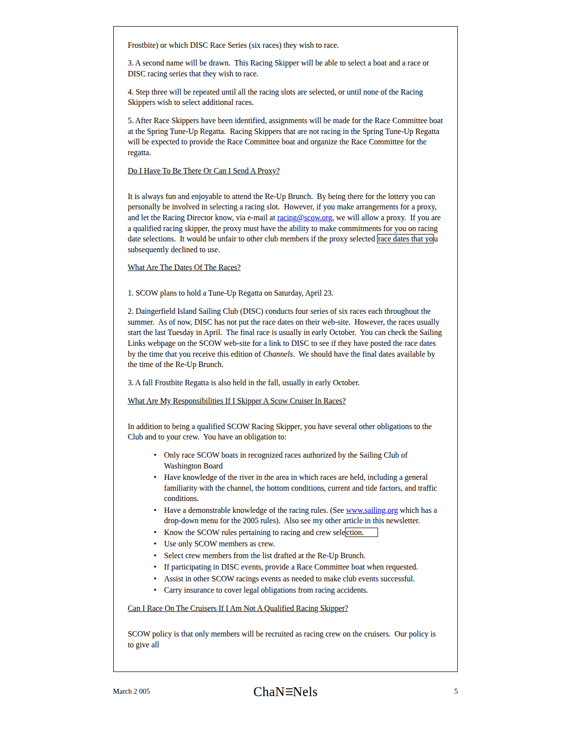Frostbite) or which DISC Race Series (six races) they wish to race.
3. A second name will be drawn. This Racing Skipper will be able to select a boat and a race or DISC racing series that they wish to race.
4. Step three will be repeated until all the racing slots are selected, or until none of the Racing Skippers wish to select additional races.
5. After Race Skippers have been identified, assignments will be made for the Race Committee boat at the Spring Tune-Up Regatta. Racing Skippers that are not racing in the Spring Tune-Up Regatta will be expected to provide the Race Committee boat and organize the Race Committee for the regatta.
Do I Have To Be There Or Can I Send A Proxy?
It is always fun and enjoyable to attend the Re-Up Brunch. By being there for the lottery you can personally be involved in selecting a racing slot. However, if you make arrangements for a proxy, and let the Racing Director know, via e-mail at racing@scow.org, we will allow a proxy. If you are a qualified racing skipper, the proxy must have the ability to make commitments for you on racing date selections. It would be unfair to other club members if the proxy selected race dates that you subsequently declined to use.
What Are The Dates Of The Races?
1. SCOW plans to hold a Tune-Up Regatta on Saturday, April 23.
2. Daingerfield Island Sailing Club (DISC) conducts four series of six races each throughout the summer. As of now, DISC has not put the race dates on their web-site. However, the races usually start the last Tuesday in April. The final race is usually in early October. You can check the Sailing Links webpage on the SCOW web-site for a link to DISC to see if they have posted the race dates by the time that you receive this edition of Channels. We should have the final dates available by the time of the Re-Up Brunch.
3. A fall Frostbite Regatta is also held in the fall, usually in early October.
What Are My Responsibilities If I Skipper A Scow Cruiser In Races?
In addition to being a qualified SCOW Racing Skipper, you have several other obligations to the Club and to your crew. You have an obligation to:
Only race SCOW boats in recognized races authorized by the Sailing Club of Washington Board
Have knowledge of the river in the area in which races are held, including a general familiarity with the channel, the bottom conditions, current and tide factors, and traffic conditions.
Have a demonstrable knowledge of the racing rules. (See www.sailing.org which has a drop-down menu for the 2005 rules). Also see my other article in this newsletter.
Know the SCOW rules pertaining to racing and crew selection.
Use only SCOW members as crew.
Select crew members from the list drafted at the Re-Up Brunch.
If participating in DISC events, provide a Race Committee boat when requested.
Assist in other SCOW racings events as needed to make club events successful.
Carry insurance to cover legal obligations from racing accidents.
Can I Race On The Cruisers If I Am Not A Qualified Racing Skipper?
SCOW policy is that only members will be recruited as racing crew on the cruisers. Our policy is to give all
March 2 005
ChaN☰Nels
5